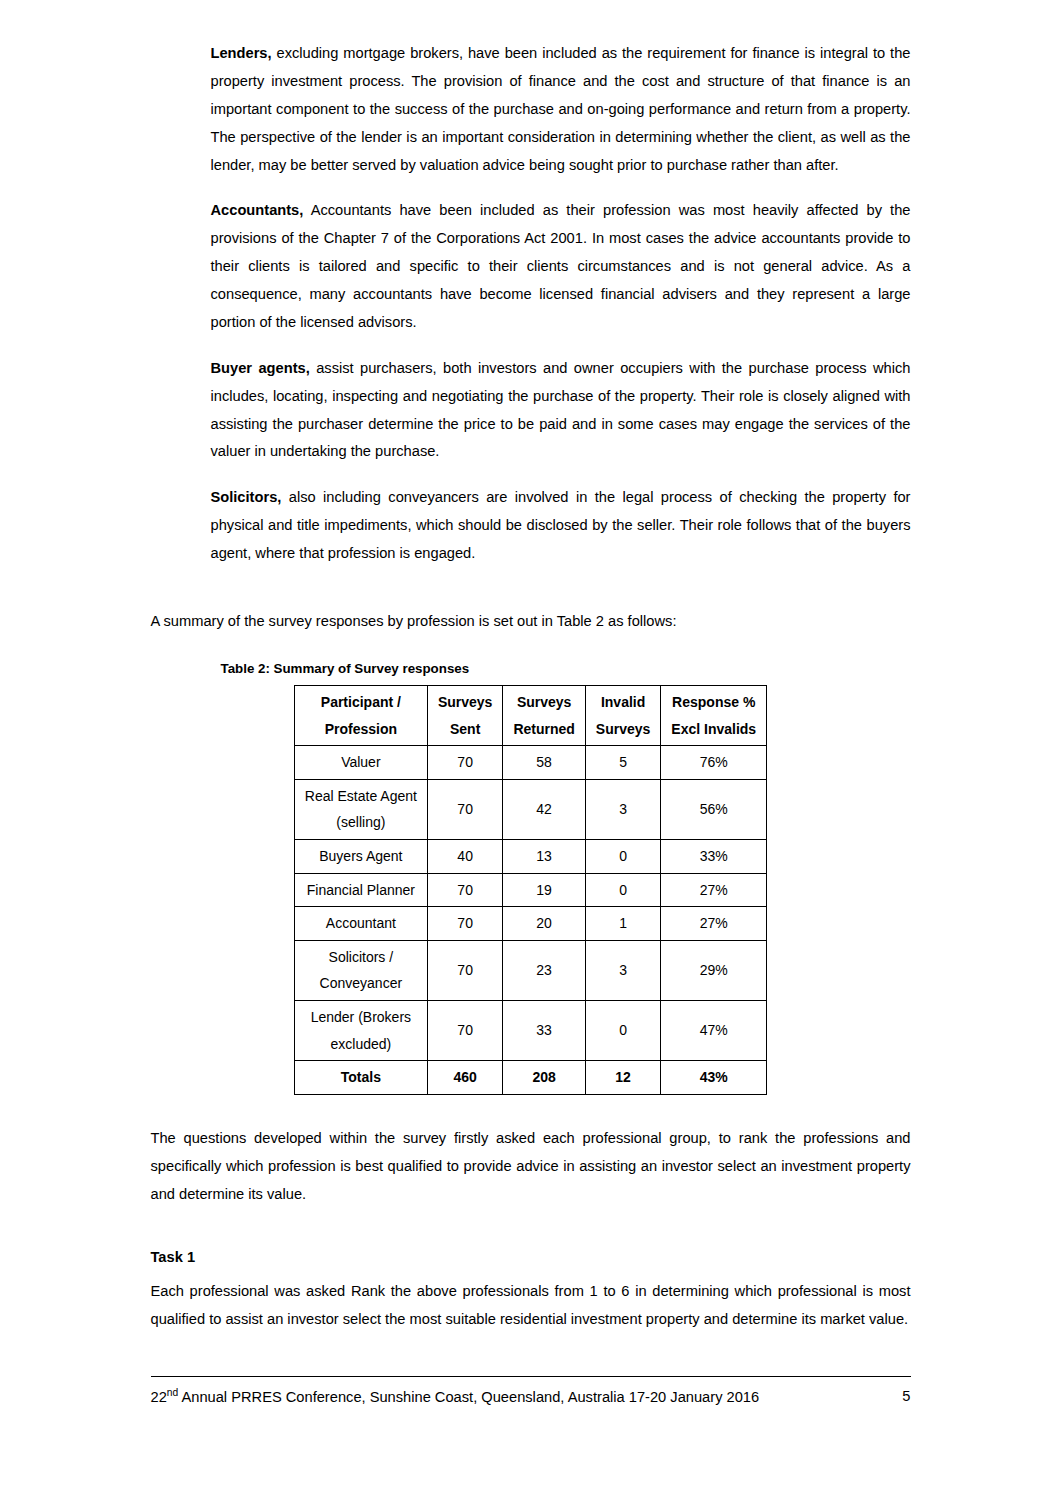Lenders, excluding mortgage brokers, have been included as the requirement for finance is integral to the property investment process. The provision of finance and the cost and structure of that finance is an important component to the success of the purchase and on-going performance and return from a property. The perspective of the lender is an important consideration in determining whether the client, as well as the lender, may be better served by valuation advice being sought prior to purchase rather than after.
Accountants, Accountants have been included as their profession was most heavily affected by the provisions of the Chapter 7 of the Corporations Act 2001. In most cases the advice accountants provide to their clients is tailored and specific to their clients circumstances and is not general advice. As a consequence, many accountants have become licensed financial advisers and they represent a large portion of the licensed advisors.
Buyer agents, assist purchasers, both investors and owner occupiers with the purchase process which includes, locating, inspecting and negotiating the purchase of the property. Their role is closely aligned with assisting the purchaser determine the price to be paid and in some cases may engage the services of the valuer in undertaking the purchase.
Solicitors, also including conveyancers are involved in the legal process of checking the property for physical and title impediments, which should be disclosed by the seller. Their role follows that of the buyers agent, where that profession is engaged.
A summary of the survey responses by profession is set out in Table 2 as follows:
Table 2: Summary of Survey responses
| Participant / Profession | Surveys Sent | Surveys Returned | Invalid Surveys | Response % Excl Invalids |
| --- | --- | --- | --- | --- |
| Valuer | 70 | 58 | 5 | 76% |
| Real Estate Agent (selling) | 70 | 42 | 3 | 56% |
| Buyers Agent | 40 | 13 | 0 | 33% |
| Financial Planner | 70 | 19 | 0 | 27% |
| Accountant | 70 | 20 | 1 | 27% |
| Solicitors / Conveyancer | 70 | 23 | 3 | 29% |
| Lender (Brokers excluded) | 70 | 33 | 0 | 47% |
| Totals | 460 | 208 | 12 | 43% |
The questions developed within the survey firstly asked each professional group, to rank the professions and specifically which profession is best qualified to provide advice in assisting an investor select an investment property and determine its value.
Task 1
Each professional was asked Rank the above professionals from 1 to 6 in determining which professional is most qualified to assist an investor select the most suitable residential investment property and determine its market value.
22nd Annual PRRES Conference, Sunshine Coast, Queensland, Australia 17-20 January 2016 5